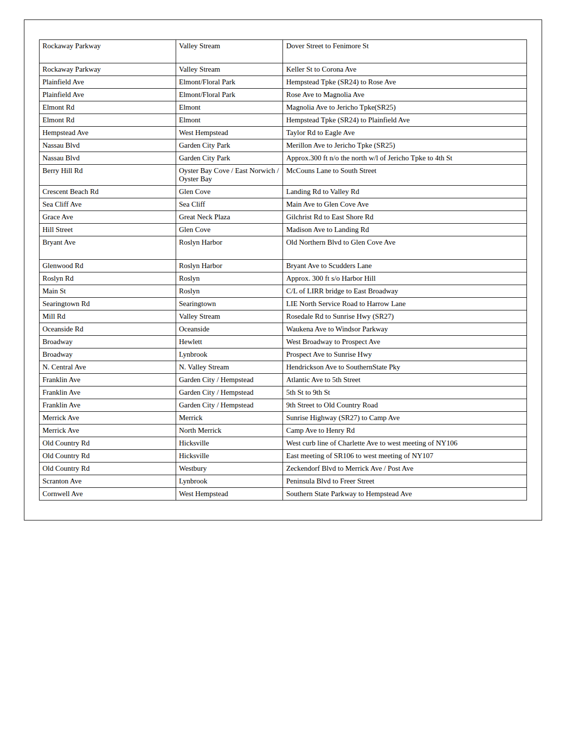| Rockaway Parkway | Valley Stream | Dover Street to Fenimore St |
| Rockaway Parkway | Valley Stream | Keller St to Corona Ave |
| Plainfield Ave | Elmont/Floral Park | Hempstead Tpke (SR24) to Rose Ave |
| Plainfield Ave | Elmont/Floral Park | Rose Ave to Magnolia Ave |
| Elmont Rd | Elmont | Magnolia Ave to Jericho Tpke(SR25) |
| Elmont Rd | Elmont | Hempstead Tpke (SR24) to Plainfield Ave |
| Hempstead Ave | West Hempstead | Taylor Rd to Eagle Ave |
| Nassau Blvd | Garden City Park | Merillon Ave to Jericho Tpke (SR25) |
| Nassau Blvd | Garden City Park | Approx.300 ft n/o the north w/l of Jericho Tpke to 4th St |
| Berry Hill Rd | Oyster Bay Cove / East Norwich / Oyster Bay | McCouns Lane to South Street |
| Crescent Beach Rd | Glen Cove | Landing Rd to Valley Rd |
| Sea Cliff Ave | Sea Cliff | Main Ave to Glen Cove Ave |
| Grace Ave | Great Neck Plaza | Gilchrist Rd to East Shore Rd |
| Hill Street | Glen Cove | Madison Ave to Landing Rd |
| Bryant Ave | Roslyn Harbor | Old Northern Blvd to Glen Cove Ave |
| Glenwood Rd | Roslyn Harbor | Bryant Ave to Scudders Lane |
| Roslyn Rd | Roslyn | Approx. 300 ft s/o Harbor Hill |
| Main St | Roslyn | C/L of LIRR bridge to East Broadway |
| Searingtown Rd | Searingtown | LIE North Service Road to Harrow Lane |
| Mill Rd | Valley Stream | Rosedale Rd to Sunrise Hwy (SR27) |
| Oceanside Rd | Oceanside | Waukena Ave to Windsor Parkway |
| Broadway | Hewlett | West Broadway to Prospect Ave |
| Broadway | Lynbrook | Prospect Ave to Sunrise Hwy |
| N. Central Ave | N. Valley Stream | Hendrickson Ave to SouthernState Pky |
| Franklin Ave | Garden City / Hempstead | Atlantic Ave to 5th Street |
| Franklin Ave | Garden City / Hempstead | 5th St to 9th St |
| Franklin Ave | Garden City / Hempstead | 9th Street to Old Country Road |
| Merrick Ave | Merrick | Sunrise Highway (SR27) to Camp Ave |
| Merrick Ave | North Merrick | Camp Ave to Henry Rd |
| Old Country Rd | Hicksville | West curb line of Charlette Ave to west meeting of NY106 |
| Old Country Rd | Hicksville | East meeting of SR106 to west meeting of NY107 |
| Old Country Rd | Westbury | Zeckendorf Blvd to Merrick Ave / Post Ave |
| Scranton Ave | Lynbrook | Peninsula Blvd to Freer Street |
| Cornwell Ave | West Hempstead | Southern State Parkway to Hempstead Ave |